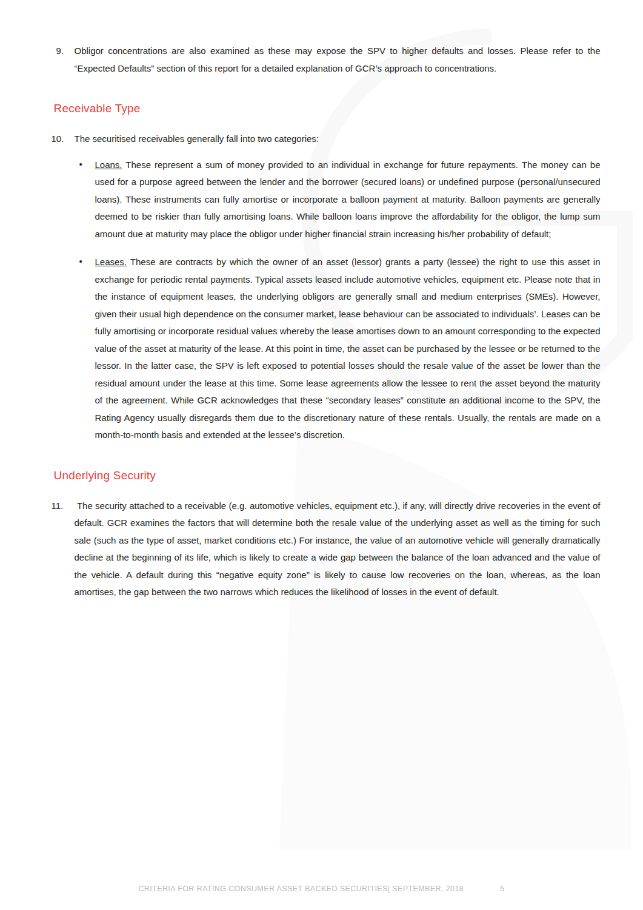9. Obligor concentrations are also examined as these may expose the SPV to higher defaults and losses. Please refer to the “Expected Defaults” section of this report for a detailed explanation of GCR’s approach to concentrations.
Receivable Type
10. The securitised receivables generally fall into two categories:
Loans. These represent a sum of money provided to an individual in exchange for future repayments. The money can be used for a purpose agreed between the lender and the borrower (secured loans) or undefined purpose (personal/unsecured loans). These instruments can fully amortise or incorporate a balloon payment at maturity. Balloon payments are generally deemed to be riskier than fully amortising loans. While balloon loans improve the affordability for the obligor, the lump sum amount due at maturity may place the obligor under higher financial strain increasing his/her probability of default;
Leases. These are contracts by which the owner of an asset (lessor) grants a party (lessee) the right to use this asset in exchange for periodic rental payments. Typical assets leased include automotive vehicles, equipment etc. Please note that in the instance of equipment leases, the underlying obligors are generally small and medium enterprises (SMEs). However, given their usual high dependence on the consumer market, lease behaviour can be associated to individuals’. Leases can be fully amortising or incorporate residual values whereby the lease amortises down to an amount corresponding to the expected value of the asset at maturity of the lease. At this point in time, the asset can be purchased by the lessee or be returned to the lessor. In the latter case, the SPV is left exposed to potential losses should the resale value of the asset be lower than the residual amount under the lease at this time. Some lease agreements allow the lessee to rent the asset beyond the maturity of the agreement. While GCR acknowledges that these “secondary leases” constitute an additional income to the SPV, the Rating Agency usually disregards them due to the discretionary nature of these rentals. Usually, the rentals are made on a month-to-month basis and extended at the lessee’s discretion.
Underlying Security
11. The security attached to a receivable (e.g. automotive vehicles, equipment etc.), if any, will directly drive recoveries in the event of default. GCR examines the factors that will determine both the resale value of the underlying asset as well as the timing for such sale (such as the type of asset, market conditions etc.) For instance, the value of an automotive vehicle will generally dramatically decline at the beginning of its life, which is likely to create a wide gap between the balance of the loan advanced and the value of the vehicle. A default during this “negative equity zone” is likely to cause low recoveries on the loan, whereas, as the loan amortises, the gap between the two narrows which reduces the likelihood of losses in the event of default.
CRITERIA FOR RATING CONSUMER ASSET BACKED SECURITIES| SEPTEMBER, 20185